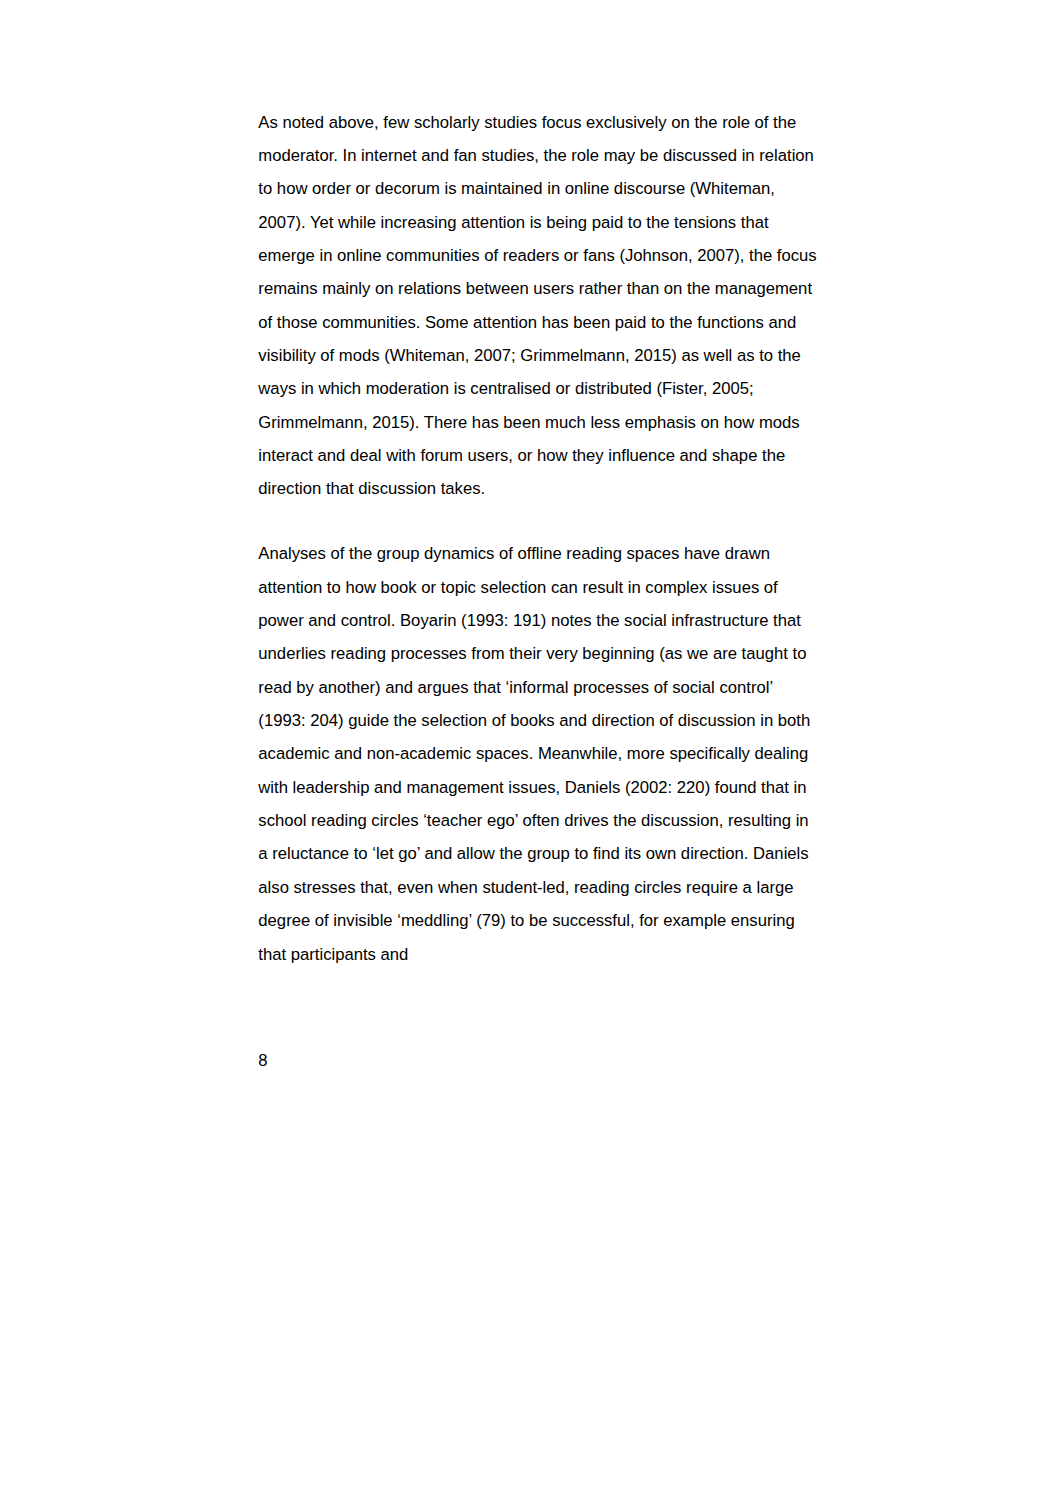As noted above, few scholarly studies focus exclusively on the role of the moderator. In internet and fan studies, the role may be discussed in relation to how order or decorum is maintained in online discourse (Whiteman, 2007). Yet while increasing attention is being paid to the tensions that emerge in online communities of readers or fans (Johnson, 2007), the focus remains mainly on relations between users rather than on the management of those communities. Some attention has been paid to the functions and visibility of mods (Whiteman, 2007; Grimmelmann, 2015) as well as to the ways in which moderation is centralised or distributed (Fister, 2005; Grimmelmann, 2015). There has been much less emphasis on how mods interact and deal with forum users, or how they influence and shape the direction that discussion takes.
Analyses of the group dynamics of offline reading spaces have drawn attention to how book or topic selection can result in complex issues of power and control. Boyarin (1993: 191) notes the social infrastructure that underlies reading processes from their very beginning (as we are taught to read by another) and argues that ‘informal processes of social control’ (1993: 204) guide the selection of books and direction of discussion in both academic and non-academic spaces. Meanwhile, more specifically dealing with leadership and management issues, Daniels (2002: 220) found that in school reading circles ‘teacher ego’ often drives the discussion, resulting in a reluctance to ‘let go’ and allow the group to find its own direction. Daniels also stresses that, even when student-led, reading circles require a large degree of invisible ‘meddling’ (79) to be successful, for example ensuring that participants and
8